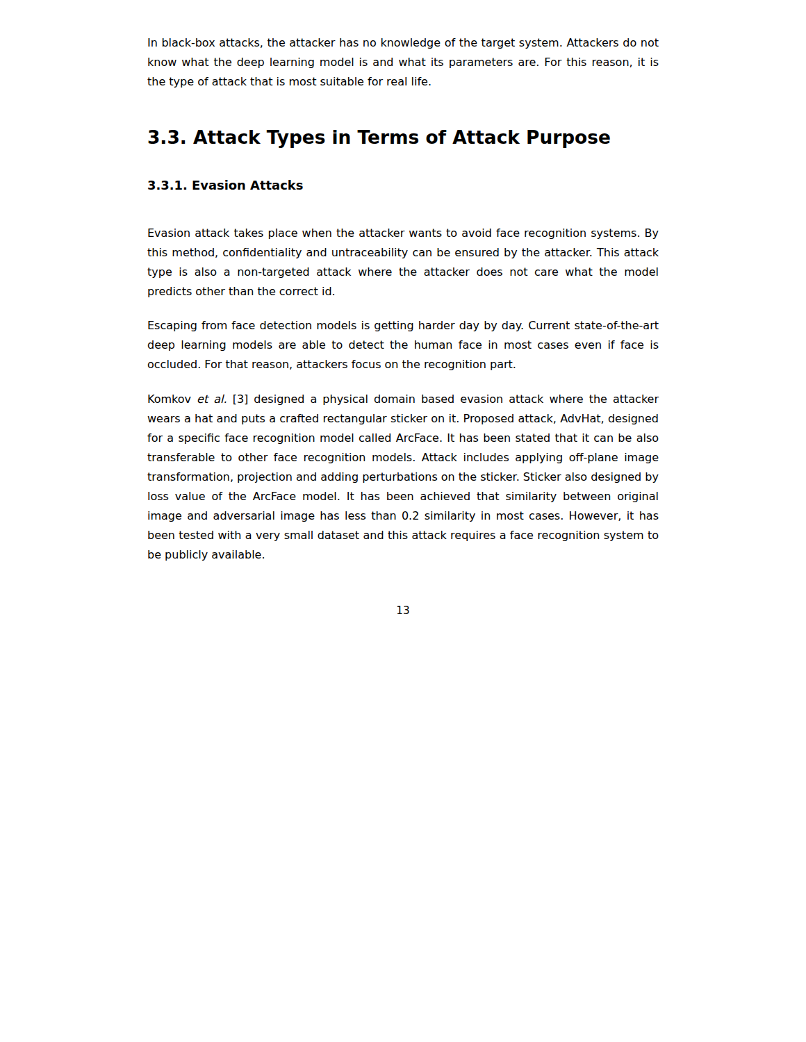In black-box attacks, the attacker has no knowledge of the target system. Attackers do not know what the deep learning model is and what its parameters are. For this reason, it is the type of attack that is most suitable for real life.
3.3. Attack Types in Terms of Attack Purpose
3.3.1. Evasion Attacks
Evasion attack takes place when the attacker wants to avoid face recognition systems. By this method, confidentiality and untraceability can be ensured by the attacker. This attack type is also a non-targeted attack where the attacker does not care what the model predicts other than the correct id.
Escaping from face detection models is getting harder day by day. Current state-of-the-art deep learning models are able to detect the human face in most cases even if face is occluded. For that reason, attackers focus on the recognition part.
Komkov et al. [3] designed a physical domain based evasion attack where the attacker wears a hat and puts a crafted rectangular sticker on it. Proposed attack, AdvHat, designed for a specific face recognition model called ArcFace. It has been stated that it can be also transferable to other face recognition models. Attack includes applying off-plane image transformation, projection and adding perturbations on the sticker. Sticker also designed by loss value of the ArcFace model. It has been achieved that similarity between original image and adversarial image has less than 0.2 similarity in most cases. However, it has been tested with a very small dataset and this attack requires a face recognition system to be publicly available.
13